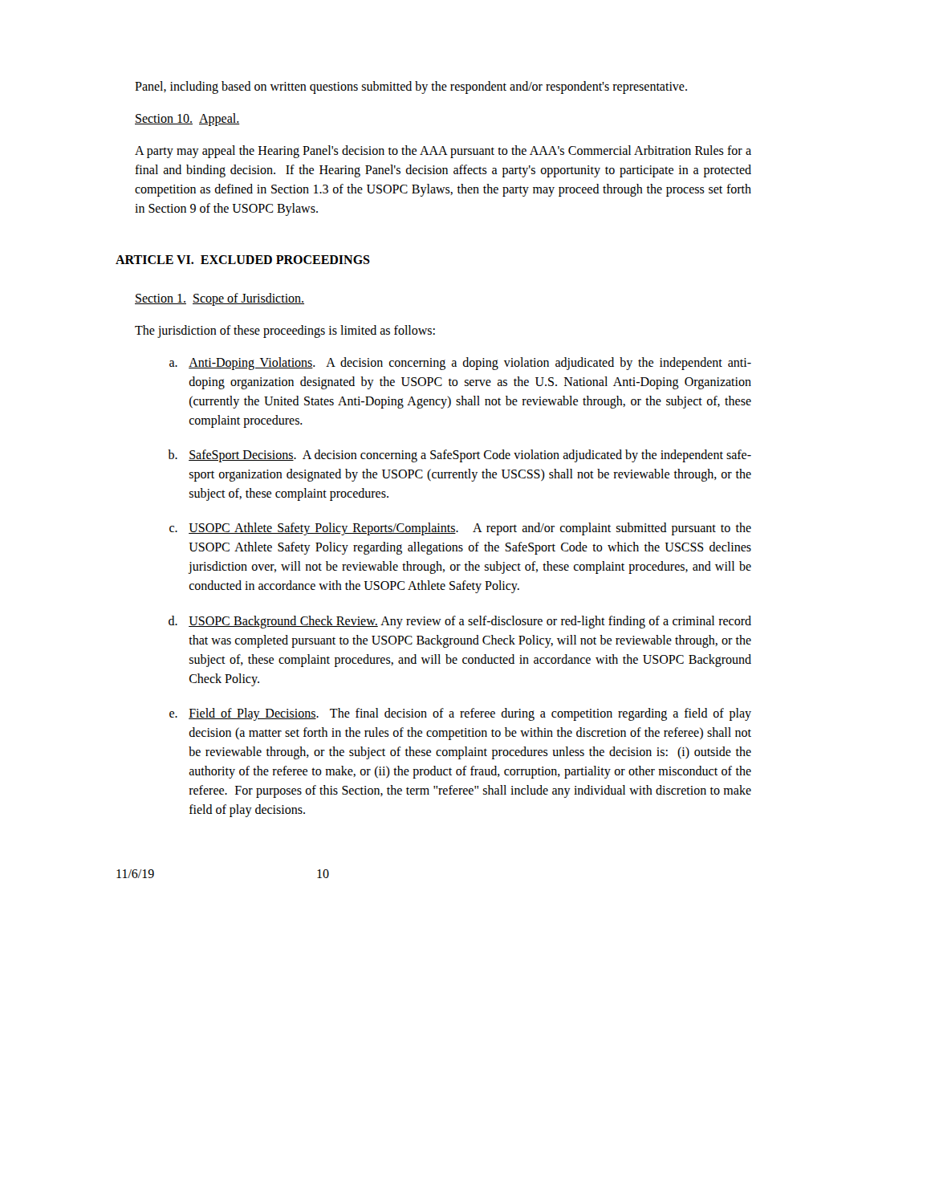Panel, including based on written questions submitted by the respondent and/or respondent's representative.
Section 10. Appeal.
A party may appeal the Hearing Panel's decision to the AAA pursuant to the AAA's Commercial Arbitration Rules for a final and binding decision. If the Hearing Panel's decision affects a party's opportunity to participate in a protected competition as defined in Section 1.3 of the USOPC Bylaws, then the party may proceed through the process set forth in Section 9 of the USOPC Bylaws.
ARTICLE VI. EXCLUDED PROCEEDINGS
Section 1. Scope of Jurisdiction.
The jurisdiction of these proceedings is limited as follows:
Anti-Doping Violations. A decision concerning a doping violation adjudicated by the independent anti-doping organization designated by the USOPC to serve as the U.S. National Anti-Doping Organization (currently the United States Anti-Doping Agency) shall not be reviewable through, or the subject of, these complaint procedures.
SafeSport Decisions. A decision concerning a SafeSport Code violation adjudicated by the independent safe-sport organization designated by the USOPC (currently the USCSS) shall not be reviewable through, or the subject of, these complaint procedures.
USOPC Athlete Safety Policy Reports/Complaints. A report and/or complaint submitted pursuant to the USOPC Athlete Safety Policy regarding allegations of the SafeSport Code to which the USCSS declines jurisdiction over, will not be reviewable through, or the subject of, these complaint procedures, and will be conducted in accordance with the USOPC Athlete Safety Policy.
USOPC Background Check Review. Any review of a self-disclosure or red-light finding of a criminal record that was completed pursuant to the USOPC Background Check Policy, will not be reviewable through, or the subject of, these complaint procedures, and will be conducted in accordance with the USOPC Background Check Policy.
Field of Play Decisions. The final decision of a referee during a competition regarding a field of play decision (a matter set forth in the rules of the competition to be within the discretion of the referee) shall not be reviewable through, or the subject of these complaint procedures unless the decision is: (i) outside the authority of the referee to make, or (ii) the product of fraud, corruption, partiality or other misconduct of the referee. For purposes of this Section, the term "referee" shall include any individual with discretion to make field of play decisions.
11/6/19 10